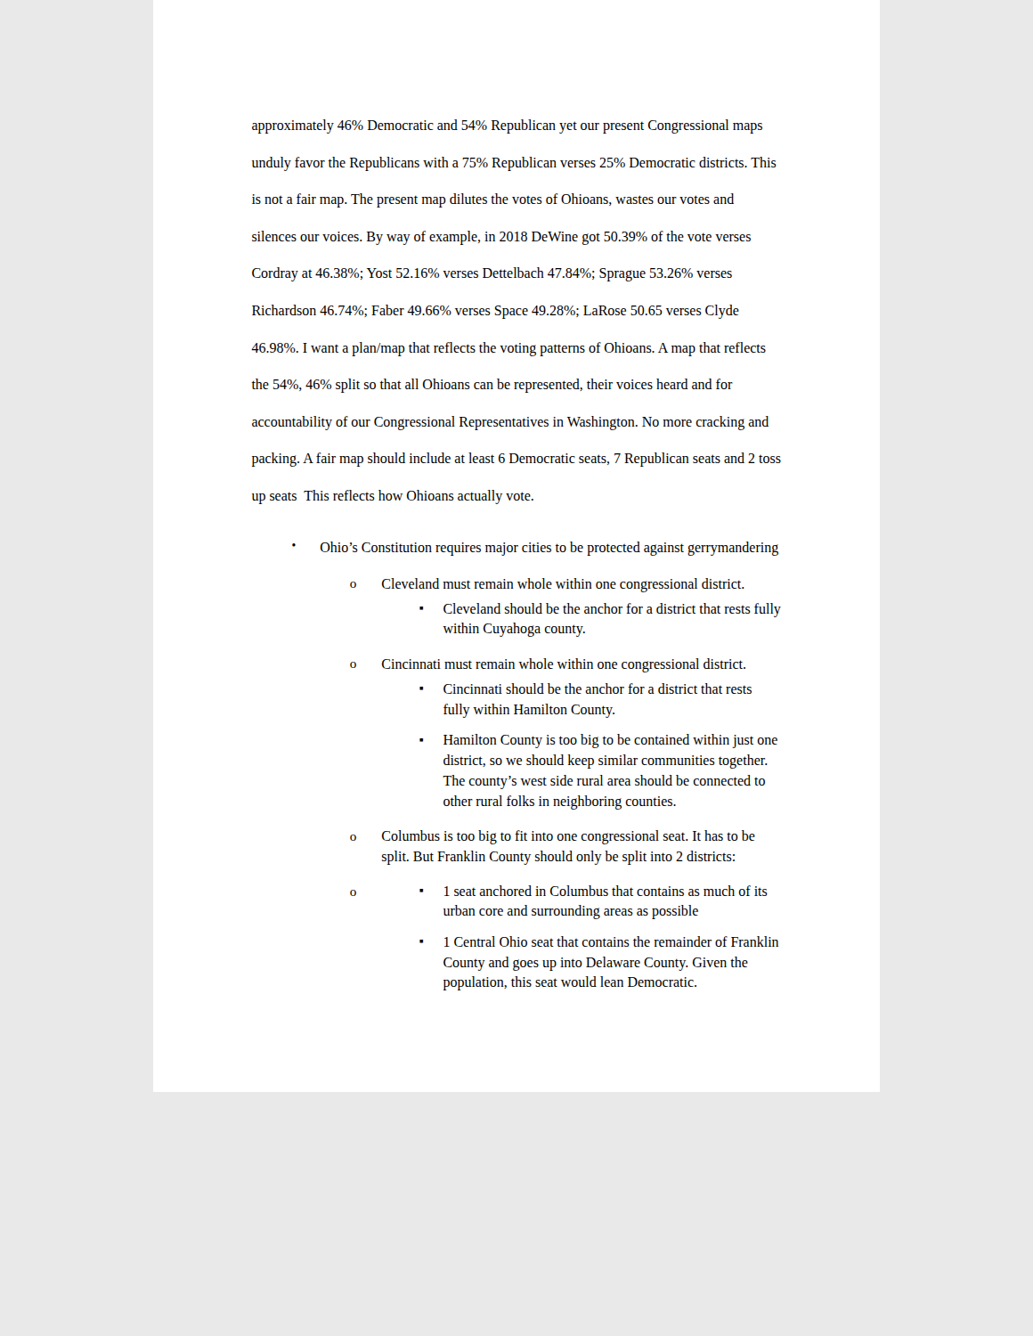approximately 46% Democratic and 54% Republican yet our present Congressional maps unduly favor the Republicans with a 75% Republican verses 25% Democratic districts. This is not a fair map. The present map dilutes the votes of Ohioans, wastes our votes and silences our voices. By way of example, in 2018 DeWine got 50.39% of the vote verses Cordray at 46.38%; Yost 52.16% verses Dettelbach 47.84%; Sprague 53.26% verses Richardson 46.74%; Faber 49.66% verses Space 49.28%; LaRose 50.65 verses Clyde 46.98%. I want a plan/map that reflects the voting patterns of Ohioans. A map that reflects the 54%, 46% split so that all Ohioans can be represented, their voices heard and for accountability of our Congressional Representatives in Washington. No more cracking and packing. A fair map should include at least 6 Democratic seats, 7 Republican seats and 2 toss up seats This reflects how Ohioans actually vote.
Ohio’s Constitution requires major cities to be protected against gerrymandering
Cleveland must remain whole within one congressional district.
Cleveland should be the anchor for a district that rests fully within Cuyahoga county.
Cincinnati must remain whole within one congressional district.
Cincinnati should be the anchor for a district that rests fully within Hamilton County.
Hamilton County is too big to be contained within just one district, so we should keep similar communities together. The county’s west side rural area should be connected to other rural folks in neighboring counties.
Columbus is too big to fit into one congressional seat. It has to be split. But Franklin County should only be split into 2 districts:
1 seat anchored in Columbus that contains as much of its urban core and surrounding areas as possible
1 Central Ohio seat that contains the remainder of Franklin County and goes up into Delaware County. Given the population, this seat would lean Democratic.